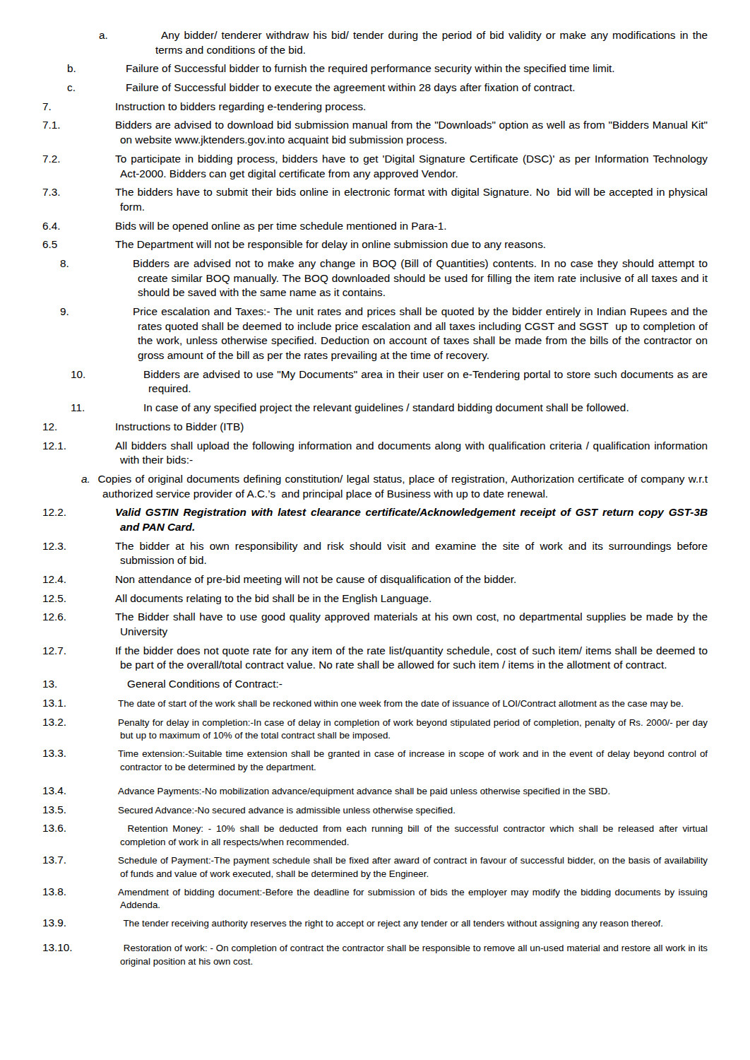a. Any bidder/ tenderer withdraw his bid/ tender during the period of bid validity or make any modifications in the terms and conditions of the bid.
b. Failure of Successful bidder to furnish the required performance security within the specified time limit.
c. Failure of Successful bidder to execute the agreement within 28 days after fixation of contract.
7. Instruction to bidders regarding e-tendering process.
7.1. Bidders are advised to download bid submission manual from the "Downloads" option as well as from "Bidders Manual Kit" on website www.jktenders.gov.into acquaint bid submission process.
7.2. To participate in bidding process, bidders have to get 'Digital Signature Certificate (DSC)' as per Information Technology Act-2000. Bidders can get digital certificate from any approved Vendor.
7.3. The bidders have to submit their bids online in electronic format with digital Signature. No bid will be accepted in physical form.
6.4. Bids will be opened online as per time schedule mentioned in Para-1.
6.5 The Department will not be responsible for delay in online submission due to any reasons.
8. Bidders are advised not to make any change in BOQ (Bill of Quantities) contents. In no case they should attempt to create similar BOQ manually. The BOQ downloaded should be used for filling the item rate inclusive of all taxes and it should be saved with the same name as it contains.
9. Price escalation and Taxes:- The unit rates and prices shall be quoted by the bidder entirely in Indian Rupees and the rates quoted shall be deemed to include price escalation and all taxes including CGST and SGST up to completion of the work, unless otherwise specified. Deduction on account of taxes shall be made from the bills of the contractor on gross amount of the bill as per the rates prevailing at the time of recovery.
10. Bidders are advised to use "My Documents" area in their user on e-Tendering portal to store such documents as are required.
11. In case of any specified project the relevant guidelines / standard bidding document shall be followed.
12. Instructions to Bidder (ITB)
12.1. All bidders shall upload the following information and documents along with qualification criteria / qualification information with their bids:-
a. Copies of original documents defining constitution/ legal status, place of registration, Authorization certificate of company w.r.t authorized service provider of A.C.’s and principal place of Business with up to date renewal.
12.2. Valid GSTIN Registration with latest clearance certificate/Acknowledgement receipt of GST return copy GST-3B and PAN Card.
12.3. The bidder at his own responsibility and risk should visit and examine the site of work and its surroundings before submission of bid.
12.4. Non attendance of pre-bid meeting will not be cause of disqualification of the bidder.
12.5. All documents relating to the bid shall be in the English Language.
12.6. The Bidder shall have to use good quality approved materials at his own cost, no departmental supplies be made by the University
12.7. If the bidder does not quote rate for any item of the rate list/quantity schedule, cost of such item/ items shall be deemed to be part of the overall/total contract value. No rate shall be allowed for such item / items in the allotment of contract.
13. General Conditions of Contract:-
13.1. The date of start of the work shall be reckoned within one week from the date of issuance of LOI/Contract allotment as the case may be.
13.2. Penalty for delay in completion:-In case of delay in completion of work beyond stipulated period of completion, penalty of Rs. 2000/- per day but up to maximum of 10% of the total contract shall be imposed.
13.3. Time extension:-Suitable time extension shall be granted in case of increase in scope of work and in the event of delay beyond control of contractor to be determined by the department.
13.4. Advance Payments:-No mobilization advance/equipment advance shall be paid unless otherwise specified in the SBD.
13.5. Secured Advance:-No secured advance is admissible unless otherwise specified.
13.6. Retention Money: - 10% shall be deducted from each running bill of the successful contractor which shall be released after virtual completion of work in all respects/when recommended.
13.7. Schedule of Payment:-The payment schedule shall be fixed after award of contract in favour of successful bidder, on the basis of availability of funds and value of work executed, shall be determined by the Engineer.
13.8. Amendment of bidding document:-Before the deadline for submission of bids the employer may modify the bidding documents by issuing Addenda.
13.9. The tender receiving authority reserves the right to accept or reject any tender or all tenders without assigning any reason thereof.
13.10. Restoration of work: - On completion of contract the contractor shall be responsible to remove all un-used material and restore all work in its original position at his own cost.